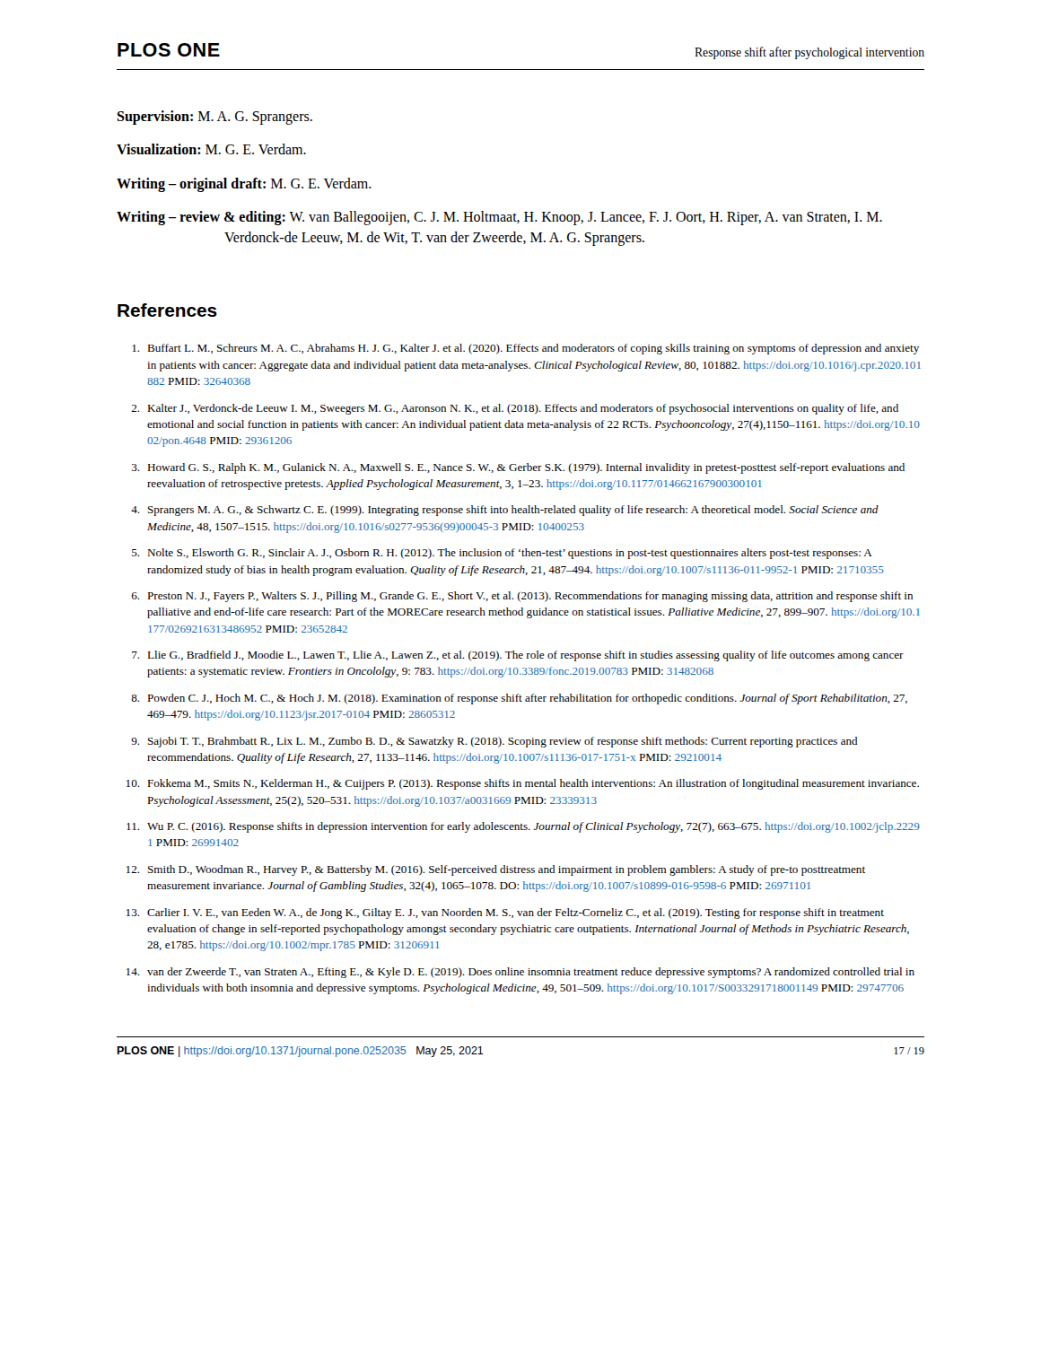PLOS ONE
Response shift after psychological intervention
Supervision: M. A. G. Sprangers.
Visualization: M. G. E. Verdam.
Writing – original draft: M. G. E. Verdam.
Writing – review & editing: W. van Ballegooijen, C. J. M. Holtmaat, H. Knoop, J. Lancee, F. J. Oort, H. Riper, A. van Straten, I. M. Verdonck-de Leeuw, M. de Wit, T. van der Zweerde, M. A. G. Sprangers.
References
Buffart L. M., Schreurs M. A. C., Abrahams H. J. G., Kalter J. et al. (2020). Effects and moderators of coping skills training on symptoms of depression and anxiety in patients with cancer: Aggregate data and individual patient data meta-analyses. Clinical Psychological Review, 80, 101882. https://doi.org/10.1016/j.cpr.2020.101882 PMID: 32640368
Kalter J., Verdonck-de Leeuw I. M., Sweegers M. G., Aaronson N. K., et al. (2018). Effects and moderators of psychosocial interventions on quality of life, and emotional and social function in patients with cancer: An individual patient data meta-analysis of 22 RCTs. Psychooncology, 27(4),1150–1161. https://doi.org/10.1002/pon.4648 PMID: 29361206
Howard G. S., Ralph K. M., Gulanick N. A., Maxwell S. E., Nance S. W., & Gerber S.K. (1979). Internal invalidity in pretest-posttest self-report evaluations and reevaluation of retrospective pretests. Applied Psychological Measurement, 3, 1–23. https://doi.org/10.1177/014662167900300101
Sprangers M. A. G., & Schwartz C. E. (1999). Integrating response shift into health-related quality of life research: A theoretical model. Social Science and Medicine, 48, 1507–1515. https://doi.org/10.1016/s0277-9536(99)00045-3 PMID: 10400253
Nolte S., Elsworth G. R., Sinclair A. J., Osborn R. H. (2012). The inclusion of ‘then-test’ questions in post-test questionnaires alters post-test responses: A randomized study of bias in health program evaluation. Quality of Life Research, 21, 487–494. https://doi.org/10.1007/s11136-011-9952-1 PMID: 21710355
Preston N. J., Fayers P., Walters S. J., Pilling M., Grande G. E., Short V., et al. (2013). Recommendations for managing missing data, attrition and response shift in palliative and end-of-life care research: Part of the MORECare research method guidance on statistical issues. Palliative Medicine, 27, 899–907. https://doi.org/10.1177/0269216313486952 PMID: 23652842
Llie G., Bradfield J., Moodie L., Lawen T., Llie A., Lawen Z., et al. (2019). The role of response shift in studies assessing quality of life outcomes among cancer patients: a systematic review. Frontiers in Oncololgy, 9: 783. https://doi.org/10.3389/fonc.2019.00783 PMID: 31482068
Powden C. J., Hoch M. C., & Hoch J. M. (2018). Examination of response shift after rehabilitation for orthopedic conditions. Journal of Sport Rehabilitation, 27, 469–479. https://doi.org/10.1123/jsr.2017-0104 PMID: 28605312
Sajobi T. T., Brahmbatt R., Lix L. M., Zumbo B. D., & Sawatzky R. (2018). Scoping review of response shift methods: Current reporting practices and recommendations. Quality of Life Research, 27, 1133–1146. https://doi.org/10.1007/s11136-017-1751-x PMID: 29210014
Fokkema M., Smits N., Kelderman H., & Cuijpers P. (2013). Response shifts in mental health interventions: An illustration of longitudinal measurement invariance. Psychological Assessment, 25(2), 520–531. https://doi.org/10.1037/a0031669 PMID: 23339313
Wu P. C. (2016). Response shifts in depression intervention for early adolescents. Journal of Clinical Psychology, 72(7), 663–675. https://doi.org/10.1002/jclp.22291 PMID: 26991402
Smith D., Woodman R., Harvey P., & Battersby M. (2016). Self-perceived distress and impairment in problem gamblers: A study of pre-to posttreatment measurement invariance. Journal of Gambling Studies, 32(4), 1065–1078. DO: https://doi.org/10.1007/s10899-016-9598-6 PMID: 26971101
Carlier I. V. E., van Eeden W. A., de Jong K., Giltay E. J., van Noorden M. S., van der Feltz-Corneliz C., et al. (2019). Testing for response shift in treatment evaluation of change in self-reported psychopathology amongst secondary psychiatric care outpatients. International Journal of Methods in Psychiatric Research, 28, e1785. https://doi.org/10.1002/mpr.1785 PMID: 31206911
van der Zweerde T., van Straten A., Efting E., & Kyle D. E. (2019). Does online insomnia treatment reduce depressive symptoms? A randomized controlled trial in individuals with both insomnia and depressive symptoms. Psychological Medicine, 49, 501–509. https://doi.org/10.1017/S0033291718001149 PMID: 29747706
PLOS ONE | https://doi.org/10.1371/journal.pone.0252035 May 25, 2021
17 / 19